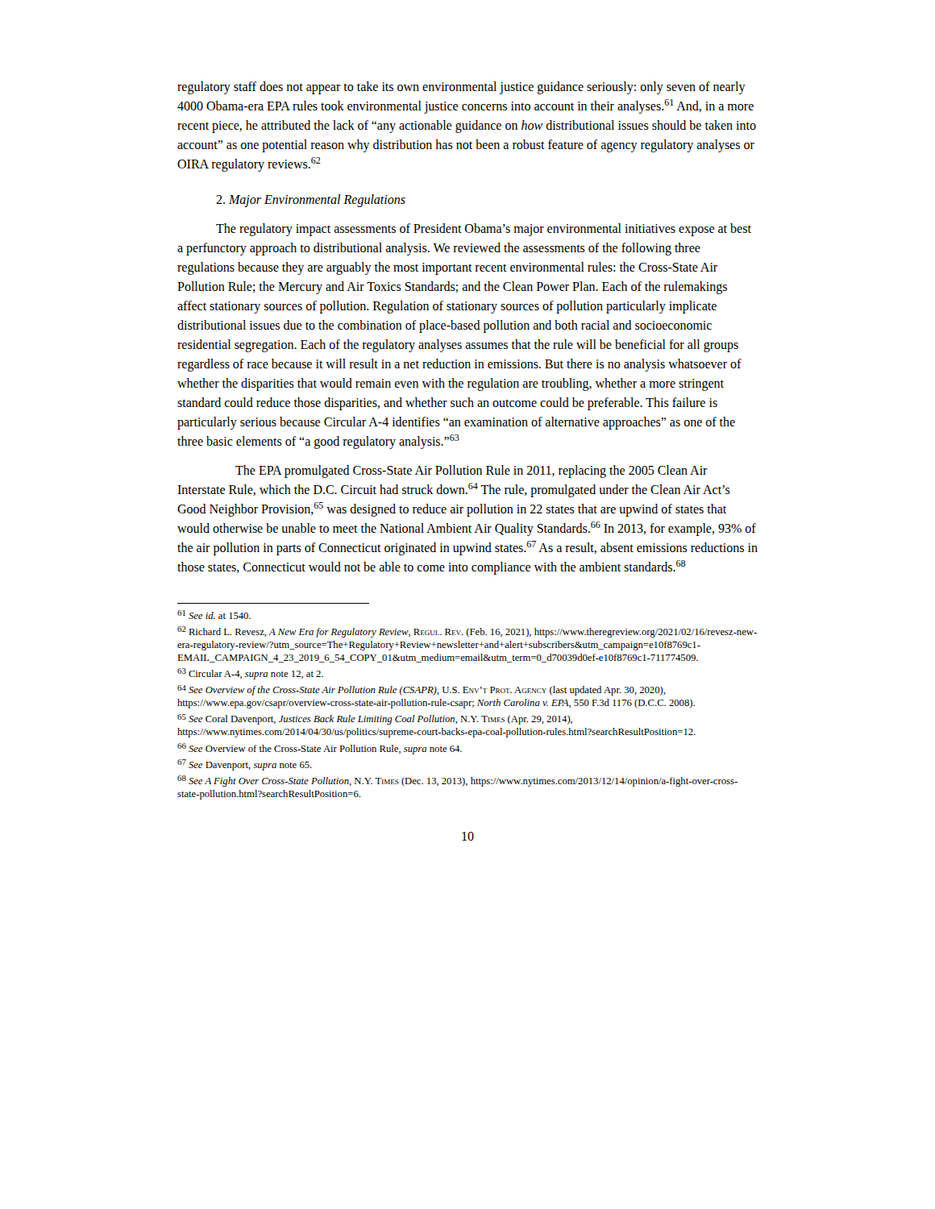regulatory staff does not appear to take its own environmental justice guidance seriously: only seven of nearly 4000 Obama-era EPA rules took environmental justice concerns into account in their analyses.61 And, in a more recent piece, he attributed the lack of “any actionable guidance on how distributional issues should be taken into account” as one potential reason why distribution has not been a robust feature of agency regulatory analyses or OIRA regulatory reviews.62
2. Major Environmental Regulations
The regulatory impact assessments of President Obama’s major environmental initiatives expose at best a perfunctory approach to distributional analysis. We reviewed the assessments of the following three regulations because they are arguably the most important recent environmental rules: the Cross-State Air Pollution Rule; the Mercury and Air Toxics Standards; and the Clean Power Plan. Each of the rulemakings affect stationary sources of pollution. Regulation of stationary sources of pollution particularly implicate distributional issues due to the combination of place-based pollution and both racial and socioeconomic residential segregation. Each of the regulatory analyses assumes that the rule will be beneficial for all groups regardless of race because it will result in a net reduction in emissions. But there is no analysis whatsoever of whether the disparities that would remain even with the regulation are troubling, whether a more stringent standard could reduce those disparities, and whether such an outcome could be preferable. This failure is particularly serious because Circular A-4 identifies “an examination of alternative approaches” as one of the three basic elements of “a good regulatory analysis.”63
The EPA promulgated Cross-State Air Pollution Rule in 2011, replacing the 2005 Clean Air Interstate Rule, which the D.C. Circuit had struck down.64 The rule, promulgated under the Clean Air Act’s Good Neighbor Provision,65 was designed to reduce air pollution in 22 states that are upwind of states that would otherwise be unable to meet the National Ambient Air Quality Standards.66 In 2013, for example, 93% of the air pollution in parts of Connecticut originated in upwind states.67 As a result, absent emissions reductions in those states, Connecticut would not be able to come into compliance with the ambient standards.68
61 See id. at 1540.
62 Richard L. Revesz, A New Era for Regulatory Review, Regul. Rev. (Feb. 16, 2021), https://www.theregreview.org/2021/02/16/revesz-new-era-regulatory-review/?utm_source=The+Regulatory+Review+newsletter+and+alert+subscribers&utm_campaign=e10f8769c1-EMAIL_CAMPAIGN_4_23_2019_6_54_COPY_01&utm_medium=email&utm_term=0_d70039d0ef-e10f8769c1-711774509.
63 Circular A-4, supra note 12, at 2.
64 See Overview of the Cross-State Air Pollution Rule (CSAPR), U.S. Env’t Prot. Agency (last updated Apr. 30, 2020), https://www.epa.gov/csapr/overview-cross-state-air-pollution-rule-csapr; North Carolina v. EPA, 550 F.3d 1176 (D.C.C. 2008).
65 See Coral Davenport, Justices Back Rule Limiting Coal Pollution, N.Y. Times (Apr. 29, 2014), https://www.nytimes.com/2014/04/30/us/politics/supreme-court-backs-epa-coal-pollution-rules.html?searchResultPosition=12.
66 See Overview of the Cross-State Air Pollution Rule, supra note 64.
67 See Davenport, supra note 65.
68 See A Fight Over Cross-State Pollution, N.Y. Times (Dec. 13, 2013), https://www.nytimes.com/2013/12/14/opinion/a-fight-over-cross-state-pollution.html?searchResultPosition=6.
10